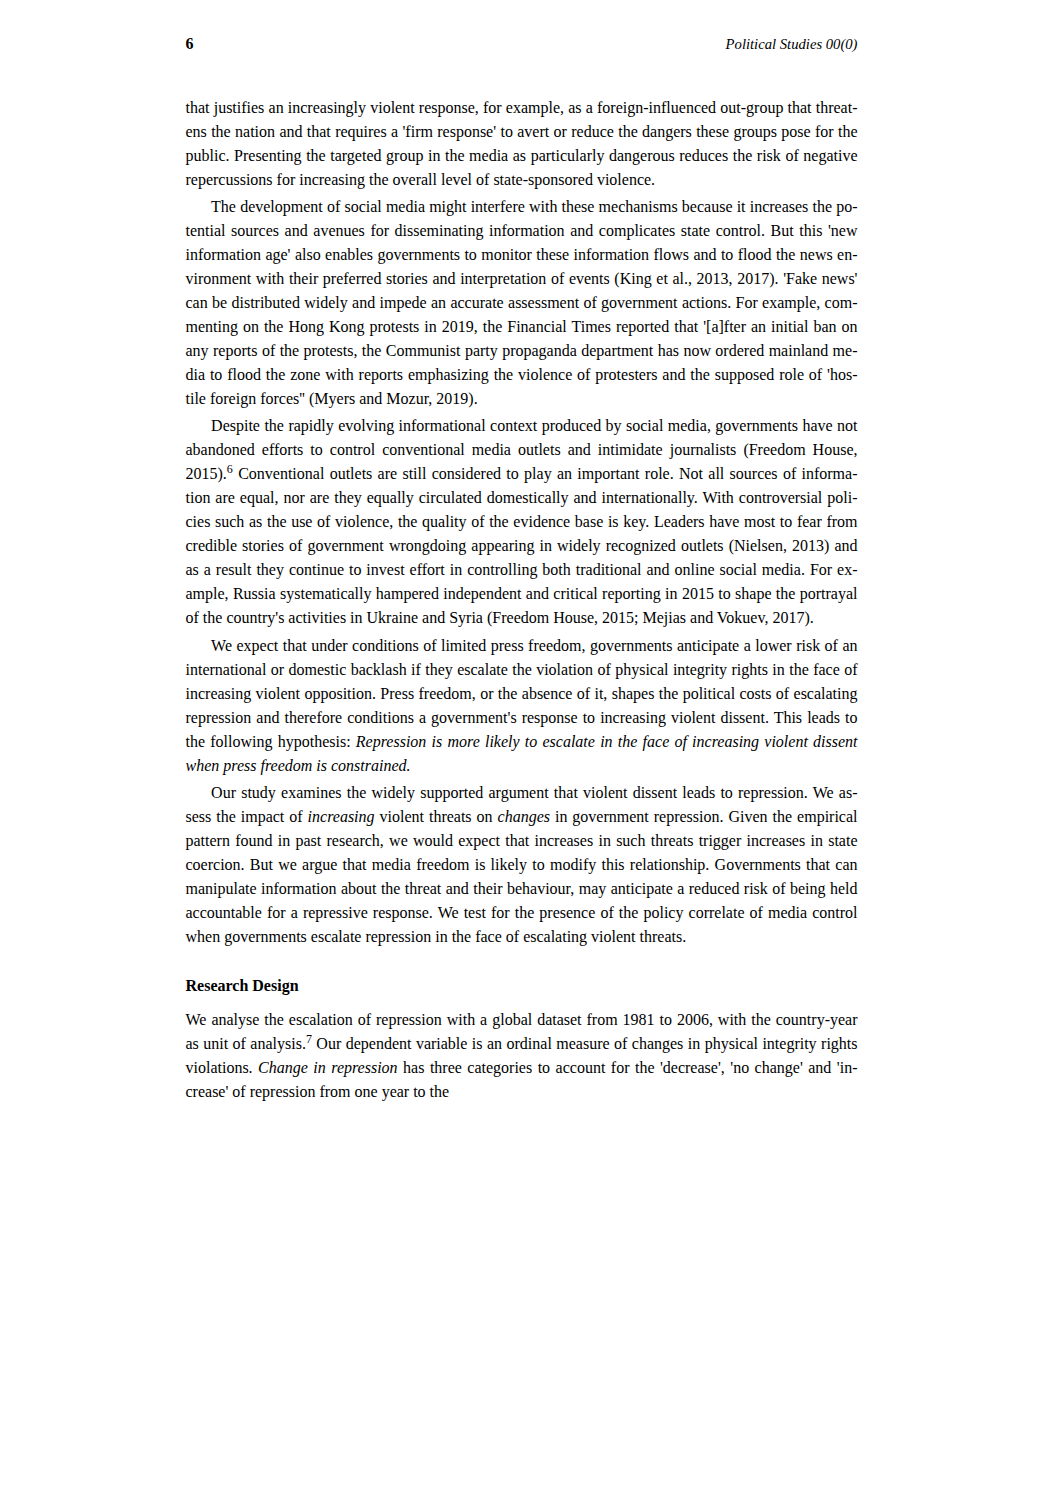6 Political Studies 00(0)
that justifies an increasingly violent response, for example, as a foreign-influenced out-group that threatens the nation and that requires a 'firm response' to avert or reduce the dangers these groups pose for the public. Presenting the targeted group in the media as particularly dangerous reduces the risk of negative repercussions for increasing the overall level of state-sponsored violence.
The development of social media might interfere with these mechanisms because it increases the potential sources and avenues for disseminating information and complicates state control. But this 'new information age' also enables governments to monitor these information flows and to flood the news environment with their preferred stories and interpretation of events (King et al., 2013, 2017). 'Fake news' can be distributed widely and impede an accurate assessment of government actions. For example, commenting on the Hong Kong protests in 2019, the Financial Times reported that '[a]fter an initial ban on any reports of the protests, the Communist party propaganda department has now ordered mainland media to flood the zone with reports emphasizing the violence of protesters and the supposed role of 'hostile foreign forces'' (Myers and Mozur, 2019).
Despite the rapidly evolving informational context produced by social media, governments have not abandoned efforts to control conventional media outlets and intimidate journalists (Freedom House, 2015).6 Conventional outlets are still considered to play an important role. Not all sources of information are equal, nor are they equally circulated domestically and internationally. With controversial policies such as the use of violence, the quality of the evidence base is key. Leaders have most to fear from credible stories of government wrongdoing appearing in widely recognized outlets (Nielsen, 2013) and as a result they continue to invest effort in controlling both traditional and online social media. For example, Russia systematically hampered independent and critical reporting in 2015 to shape the portrayal of the country's activities in Ukraine and Syria (Freedom House, 2015; Mejias and Vokuev, 2017).
We expect that under conditions of limited press freedom, governments anticipate a lower risk of an international or domestic backlash if they escalate the violation of physical integrity rights in the face of increasing violent opposition. Press freedom, or the absence of it, shapes the political costs of escalating repression and therefore conditions a government's response to increasing violent dissent. This leads to the following hypothesis: Repression is more likely to escalate in the face of increasing violent dissent when press freedom is constrained.
Our study examines the widely supported argument that violent dissent leads to repression. We assess the impact of increasing violent threats on changes in government repression. Given the empirical pattern found in past research, we would expect that increases in such threats trigger increases in state coercion. But we argue that media freedom is likely to modify this relationship. Governments that can manipulate information about the threat and their behaviour, may anticipate a reduced risk of being held accountable for a repressive response. We test for the presence of the policy correlate of media control when governments escalate repression in the face of escalating violent threats.
Research Design
We analyse the escalation of repression with a global dataset from 1981 to 2006, with the country-year as unit of analysis.7 Our dependent variable is an ordinal measure of changes in physical integrity rights violations. Change in repression has three categories to account for the 'decrease', 'no change' and 'increase' of repression from one year to the